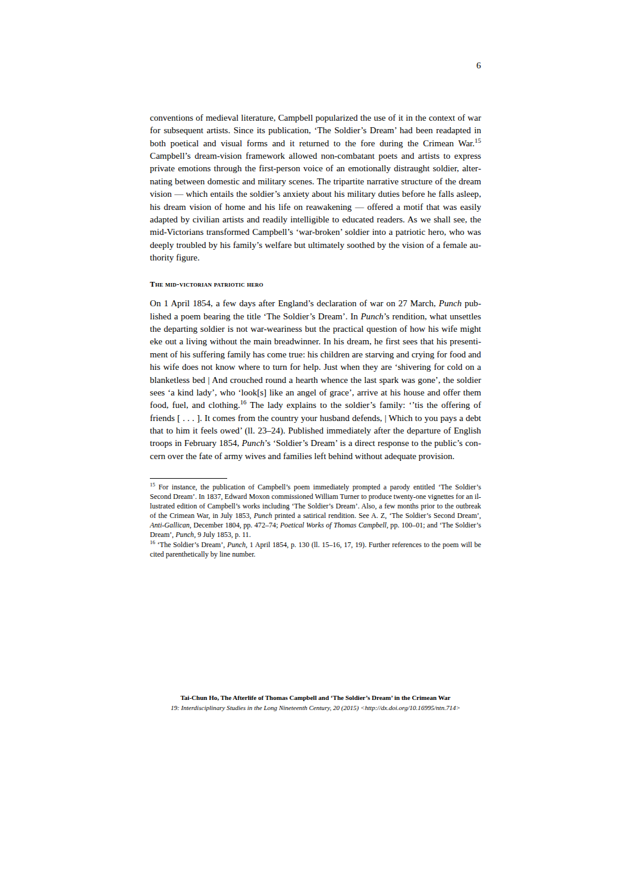6
conventions of medieval literature, Campbell popularized the use of it in the context of war for subsequent artists. Since its publication, ‘The Soldier’s Dream’ had been readapted in both poetical and visual forms and it returned to the fore during the Crimean War.15 Campbell’s dream-vision framework allowed non-combatant poets and artists to express private emotions through the first-person voice of an emotionally distraught soldier, alternating between domestic and military scenes. The tripartite narrative structure of the dream vision — which entails the soldier’s anxiety about his military duties before he falls asleep, his dream vision of home and his life on reawakening — offered a motif that was easily adapted by civilian artists and readily intelligible to educated readers. As we shall see, the mid-Victorians transformed Campbell’s ‘war-broken’ soldier into a patriotic hero, who was deeply troubled by his family’s welfare but ultimately soothed by the vision of a female authority figure.
The mid-victorian patriotic hero
On 1 April 1854, a few days after England’s declaration of war on 27 March, Punch published a poem bearing the title ‘The Soldier’s Dream’. In Punch’s rendition, what unsettles the departing soldier is not war-weariness but the practical question of how his wife might eke out a living without the main breadwinner. In his dream, he first sees that his presentiment of his suffering family has come true: his children are starving and crying for food and his wife does not know where to turn for help. Just when they are ‘shivering for cold on a blanketless bed | And crouched round a hearth whence the last spark was gone’, the soldier sees ‘a kind lady’, who ‘look[s] like an angel of grace’, arrive at his house and offer them food, fuel, and clothing.16 The lady explains to the soldier’s family: ‘’tis the offering of friends [ . . . ]. It comes from the country your husband defends, | Which to you pays a debt that to him it feels owed’ (ll. 23–24). Published immediately after the departure of English troops in February 1854, Punch’s ‘Soldier’s Dream’ is a direct response to the public’s concern over the fate of army wives and families left behind without adequate provision.
15 For instance, the publication of Campbell’s poem immediately prompted a parody entitled ‘The Soldier’s Second Dream’. In 1837, Edward Moxon commissioned William Turner to produce twenty-one vignettes for an illustrated edition of Campbell’s works including ‘The Soldier’s Dream’. Also, a few months prior to the outbreak of the Crimean War, in July 1853, Punch printed a satirical rendition. See A. Z, ‘The Soldier’s Second Dream’, Anti-Gallican, December 1804, pp. 472–74; Poetical Works of Thomas Campbell, pp. 100–01; and ‘The Soldier’s Dream’, Punch, 9 July 1853, p. 11.
16 ‘The Soldier’s Dream’, Punch, 1 April 1854, p. 130 (ll. 15–16, 17, 19). Further references to the poem will be cited parenthetically by line number.
Tai-Chun Ho, The Afterlife of Thomas Campbell and ‘The Soldier’s Dream’ in the Crimean War
19: Interdisciplinary Studies in the Long Nineteenth Century, 20 (2015) <http://dx.doi.org/10.16995/ntn.714>